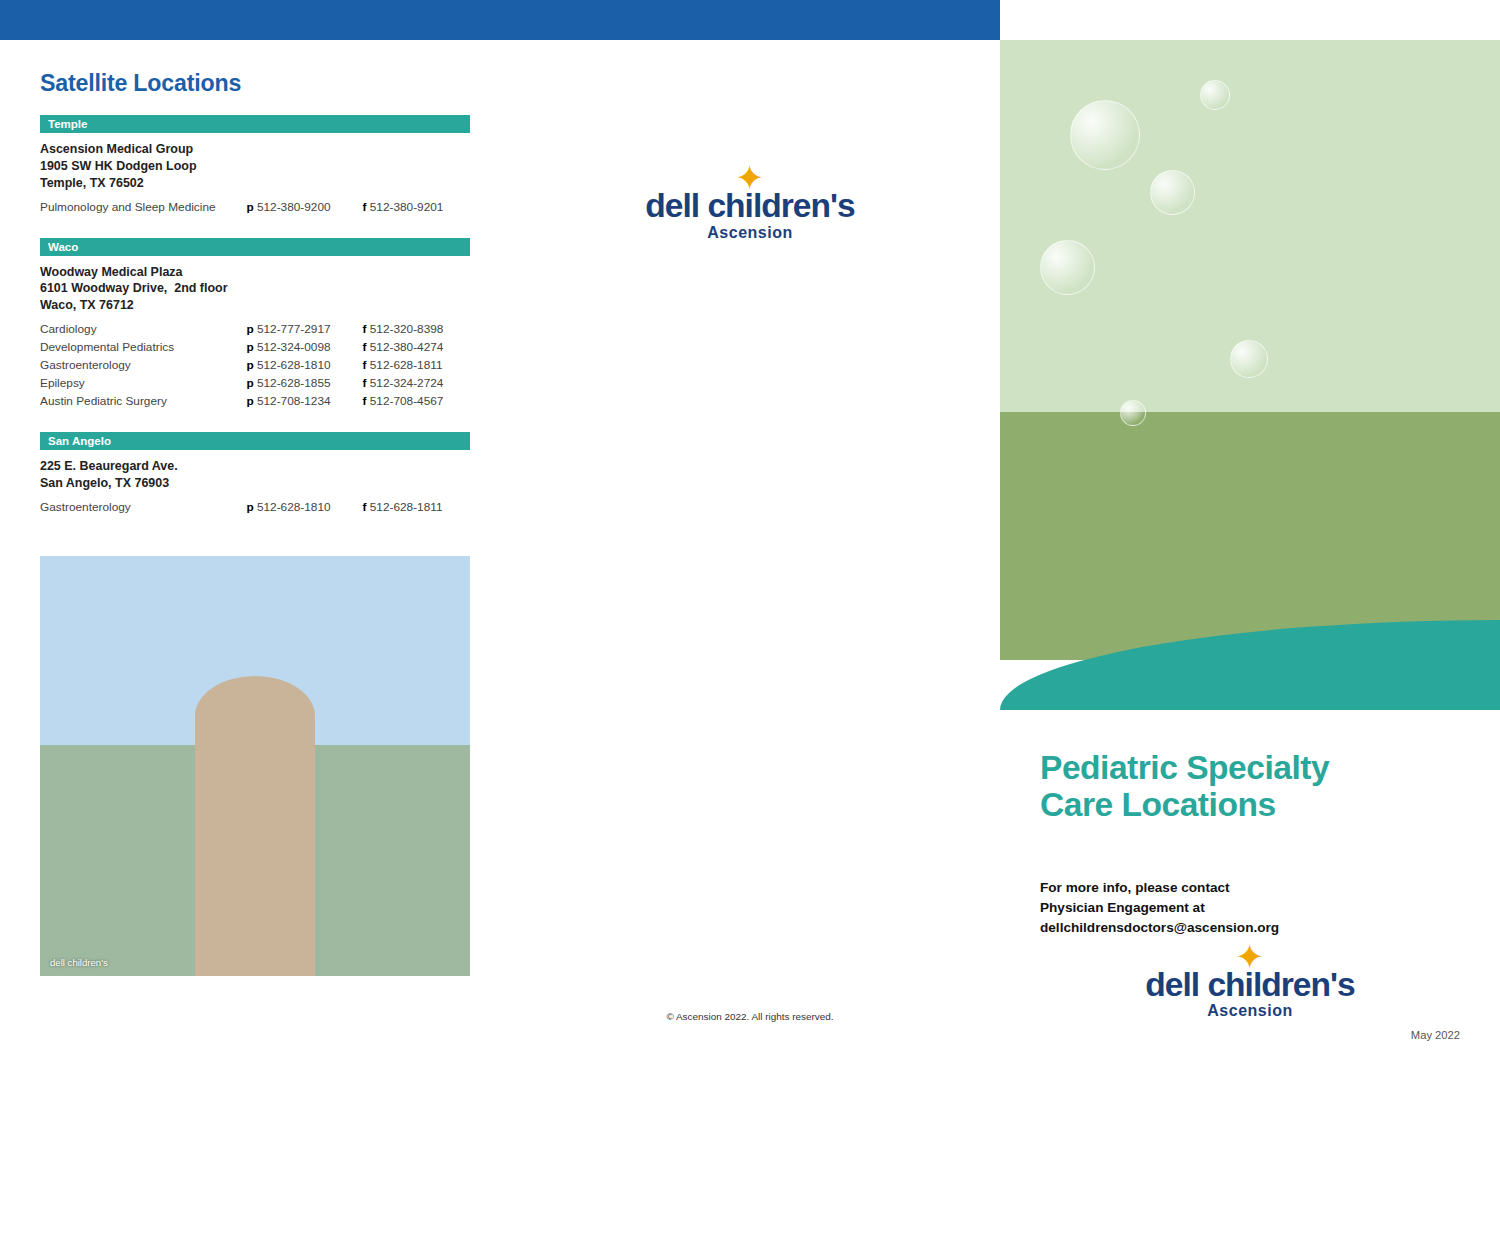Satellite Locations
Temple
Ascension Medical Group
1905 SW HK Dodgen Loop
Temple, TX 76502
| Pulmonology and Sleep Medicine | p 512-380-9200 | f 512-380-9201 |
Waco
Woodway Medical Plaza
6101 Woodway Drive, 2nd floor
Waco, TX 76712
| Cardiology | p 512-777-2917 | f 512-320-8398 |
| Developmental Pediatrics | p 512-324-0098 | f 512-380-4274 |
| Gastroenterology | p 512-628-1810 | f 512-628-1811 |
| Epilepsy | p 512-628-1855 | f 512-324-2724 |
| Austin Pediatric Surgery | p 512-708-1234 | f 512-708-4567 |
San Angelo
225 E. Beauregard Ave.
San Angelo, TX 76903
| Gastroenterology | p 512-628-1810 | f 512-628-1811 |
dell children's
✦ dell children's Ascension
© Ascension 2022. All rights reserved.
Pediatric Specialty
Care Locations
For more info, please contact
Physician Engagement at
dellchildrensdoctors@ascension.org
✦ dell children's Ascension
May 2022